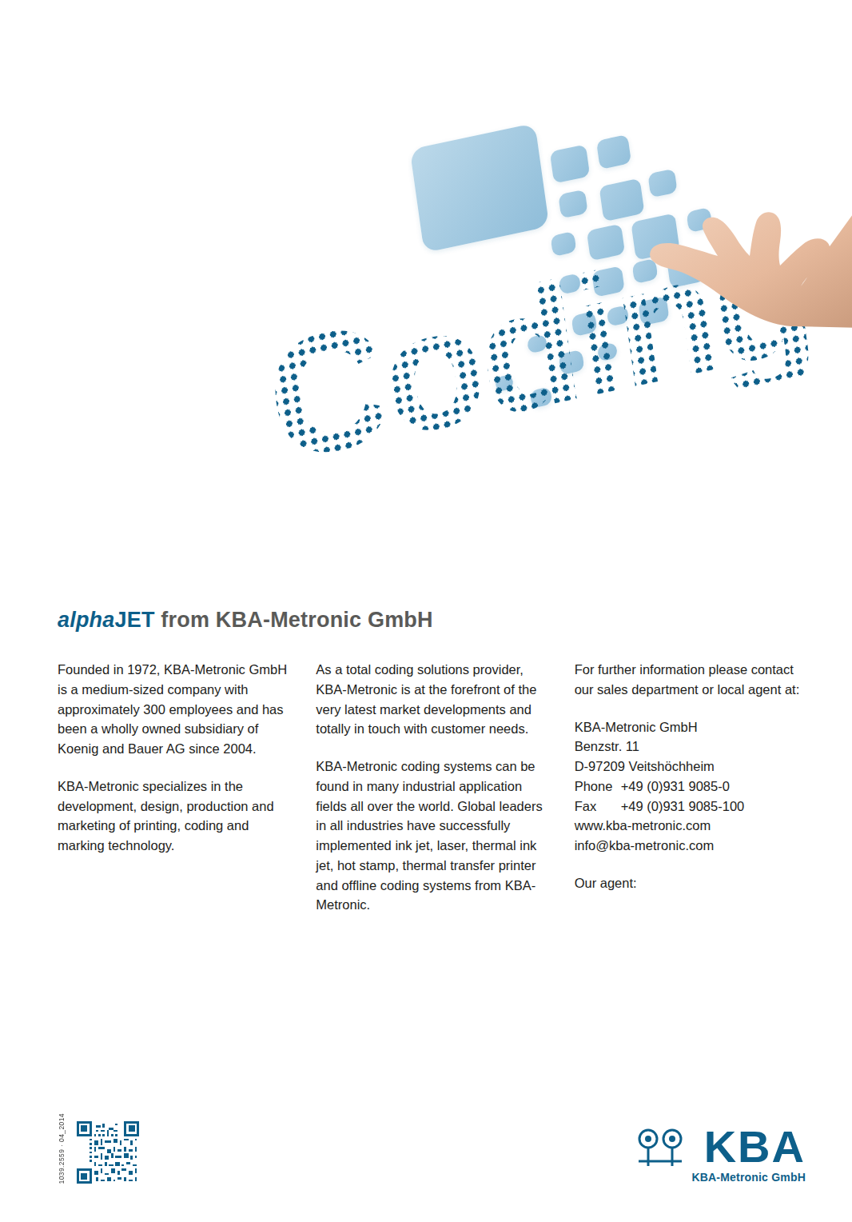Coding
alpha JET from KBA-Metronic GmbH
Founded in 1972, KBA-Metronic GmbH is a medium-sized company with approximately 300 employees and has been a wholly owned subsidiary of Koenig and Bauer AG since 2004.
KBA-Metronic specializes in the development, design, production and marketing of printing, coding and marking technology.
As a total coding solutions provider, KBA-Metronic is at the forefront of the very latest market developments and totally in touch with customer needs.
KBA-Metronic coding systems can be found in many industrial application fields all over the world. Global leaders in all industries have successfully implemented ink jet, laser, thermal ink jet, hot stamp, thermal transfer printer and offline coding systems from KBA-Metronic.
For further information please contact our sales department or local agent at:
KBA-Metronic GmbH
Benzstr. 11
D-97209 Veitshöchheim
Phone+49 (0)931 9085-0 Fax+49 (0)931 9085-100 www.kba-metronic.com
info@kba-metronic.com
Our agent:
1039.2559 · 04_2014
KBA
KBA-Metronic GmbH